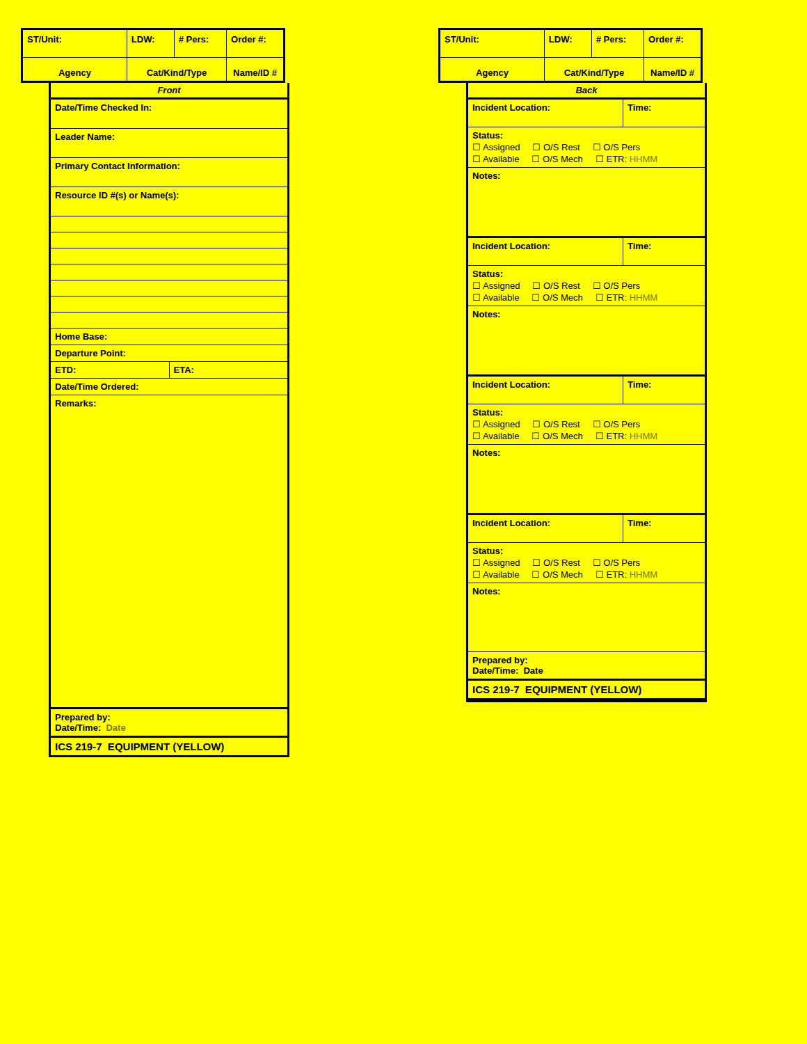| ST/Unit: | LDW: | # Pers: | Order #: |
| Agency | Cat/Kind/Type | Name/ID # |
Front
Date/Time Checked In:
Leader Name:
Primary Contact Information:
Resource ID #(s) or Name(s):
Home Base:
Departure Point:
ETD:
ETA:
Date/Time Ordered:
Remarks:
Prepared by:
Date/Time: Date
ICS 219-7 EQUIPMENT (YELLOW)
| ST/Unit: | LDW: | # Pers: | Order #: |
| Agency | Cat/Kind/Type | Name/ID # |
Back
Incident Location:
Time:
Status:
☐ Assigned ☐ O/S Rest ☐ O/S Pers
☐ Available ☐ O/S Mech ☐ ETR: HHMM
Notes:
Incident Location:
Time:
Status:
☐ Assigned ☐ O/S Rest ☐ O/S Pers
☐ Available ☐ O/S Mech ☐ ETR: HHMM
Notes:
Incident Location:
Time:
Status:
☐ Assigned ☐ O/S Rest ☐ O/S Pers
☐ Available ☐ O/S Mech ☐ ETR: HHMM
Notes:
Incident Location:
Time:
Status:
☐ Assigned ☐ O/S Rest ☐ O/S Pers
☐ Available ☐ O/S Mech ☐ ETR: HHMM
Notes:
Prepared by:
Date/Time: Date
ICS 219-7 EQUIPMENT (YELLOW)